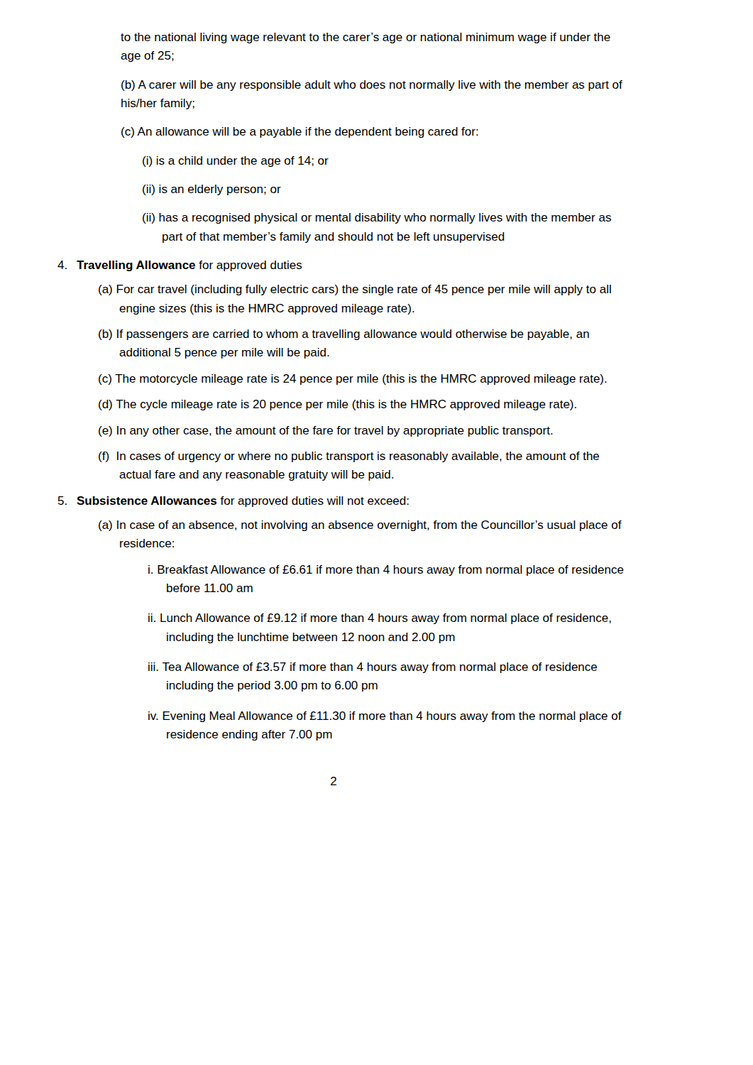to the national living wage relevant to the carer’s age or national minimum wage if under the age of 25;
(b) A carer will be any responsible adult who does not normally live with the member as part of his/her family;
(c) An allowance will be a payable if the dependent being cared for:
(i) is a child under the age of 14; or
(ii) is an elderly person; or
(ii) has a recognised physical or mental disability who normally lives with the member as part of that member’s family and should not be left unsupervised
Travelling Allowance for approved duties
(a) For car travel (including fully electric cars) the single rate of 45 pence per mile will apply to all engine sizes (this is the HMRC approved mileage rate).
(b) If passengers are carried to whom a travelling allowance would otherwise be payable, an additional 5 pence per mile will be paid.
(c) The motorcycle mileage rate is 24 pence per mile (this is the HMRC approved mileage rate).
(d) The cycle mileage rate is 20 pence per mile (this is the HMRC approved mileage rate).
(e) In any other case, the amount of the fare for travel by appropriate public transport.
(f) In cases of urgency or where no public transport is reasonably available, the amount of the actual fare and any reasonable gratuity will be paid.
Subsistence Allowances for approved duties will not exceed:
(a) In case of an absence, not involving an absence overnight, from the Councillor’s usual place of residence:
i. Breakfast Allowance of £6.61 if more than 4 hours away from normal place of residence before 11.00 am
ii. Lunch Allowance of £9.12 if more than 4 hours away from normal place of residence, including the lunchtime between 12 noon and 2.00 pm
iii. Tea Allowance of £3.57 if more than 4 hours away from normal place of residence including the period 3.00 pm to 6.00 pm
iv. Evening Meal Allowance of £11.30 if more than 4 hours away from the normal place of residence ending after 7.00 pm
2